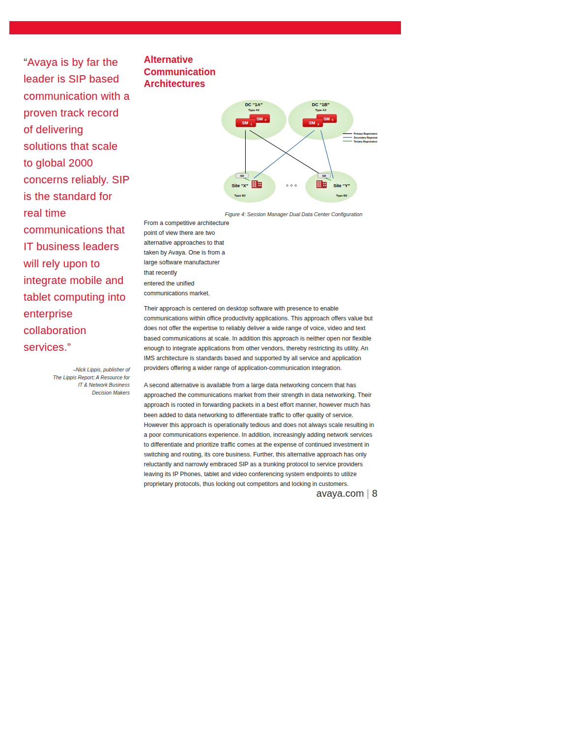“Avaya is by far the leader is SIP based communication with a proven track record of delivering solutions that scale to global 2000 concerns reliably. SIP is the standard for real time communications that IT business leaders will rely upon to integrate mobile and tablet computing into enterprise collaboration services.”
–Nick Lippis, publisher of
The Lippis Report; A Resource for
IT & Network Business
Decision Makers
Alternative Communication Architectures
DC “1A” Type A2 DC “1B” Type A2 SM 2 SM 1 SM 4 SM 3 Primary Registration Secondary Registration Tertiary Registration SR SR Site “X” Type B2 Site “Y” Type B2
Figure 4: Session Manager Dual Data Center Configuration
From a competitive architecture point of view there are two alternative approaches to that taken by Avaya. One is from a large software manufacturer that recently
entered the unified communications market.
Their approach is centered on desktop software with presence to enable communications within office productivity applications. This approach offers value but does not offer the expertise to reliably deliver a wide range of voice, video and text based communications at scale. In addition this approach is neither open nor flexible enough to integrate applications from other vendors, thereby restricting its utility. An IMS architecture is standards based and supported by all service and application providers offering a wider range of application-communication integration.
A second alternative is available from a large data networking concern that has approached the communications market from their strength in data networking. Their approach is rooted in forwarding packets in a best effort manner, however much has been added to data networking to differentiate traffic to offer quality of service. However this approach is operationally tedious and does not always scale resulting in a poor communications experience. In addition, increasingly adding network services to differentiate and prioritize traffic comes at the expense of continued investment in switching and routing, its core business. Further, this alternative approach has only reluctantly and narrowly embraced SIP as a trunking protocol to service providers leaving its IP Phones, tablet and video conferencing system endpoints to utilize proprietary protocols, thus locking out competitors and locking in customers.
avaya.com | 8